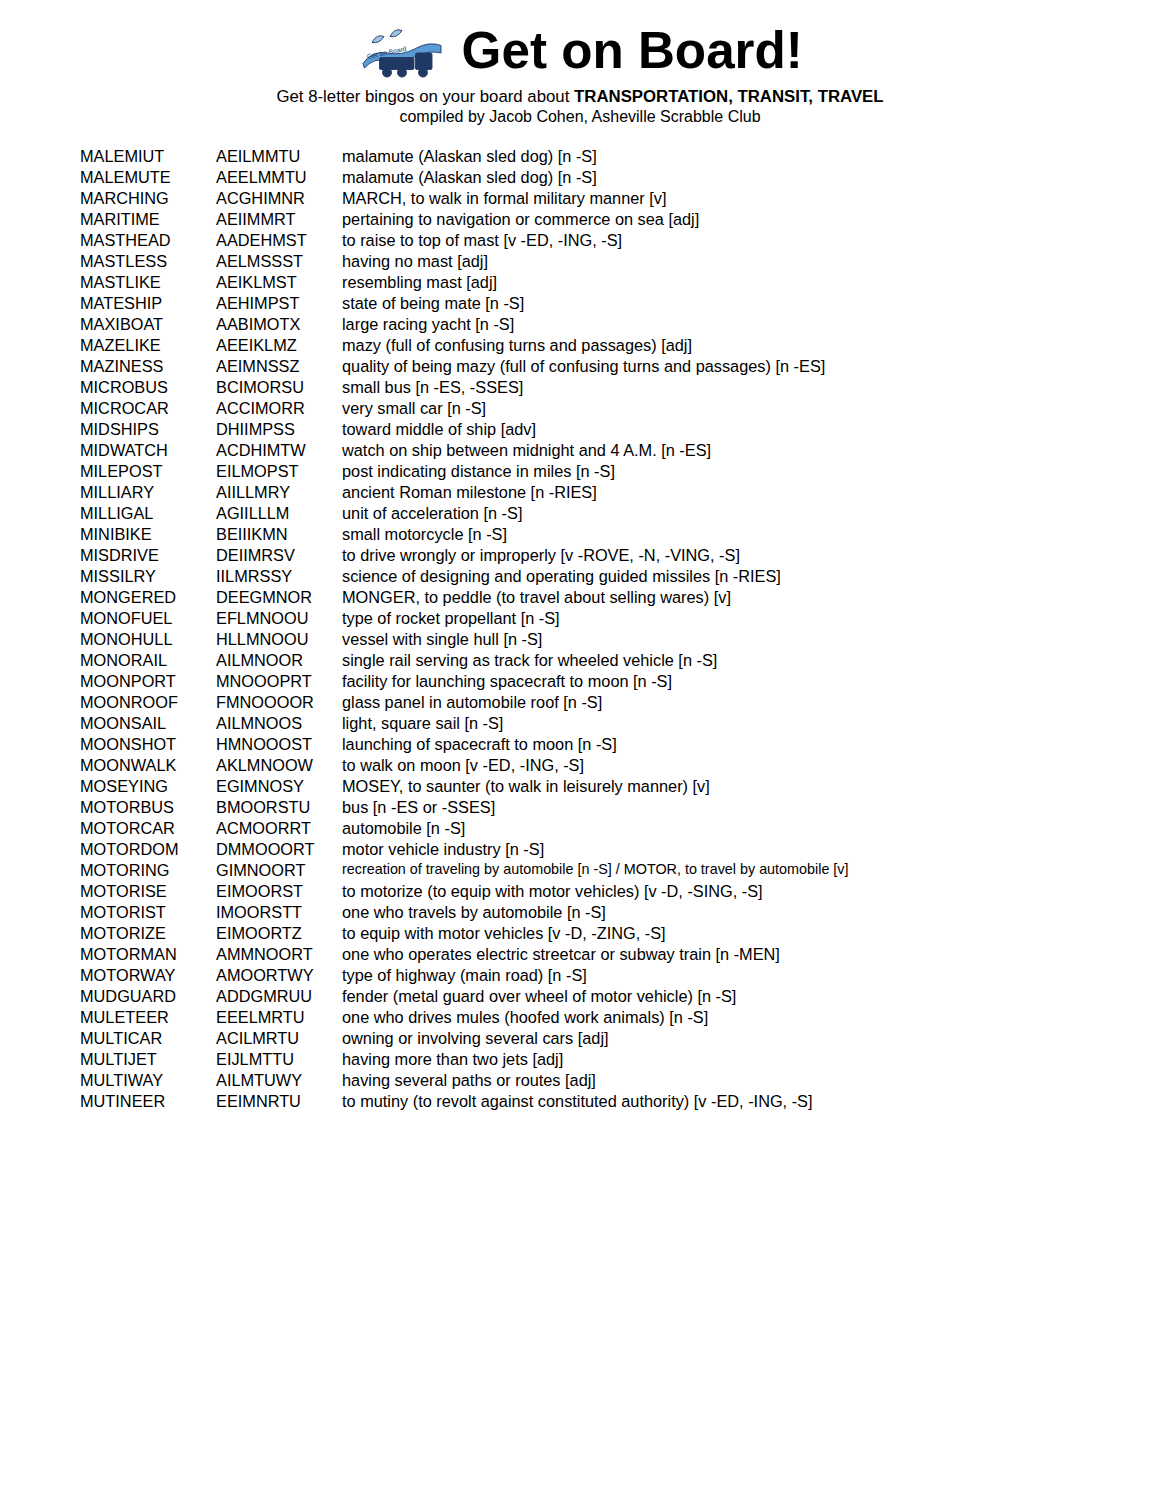Get on Board
Get on Board!
Get 8-letter bingos on your board about TRANSPORTATION, TRANSIT, TRAVEL
compiled by Jacob Cohen, Asheville Scrabble Club
| MALEMIUT | AEILMMTU | malamute (Alaskan sled dog) [n -S] |
| MALEMUTE | AEELMMTU | malamute (Alaskan sled dog) [n -S] |
| MARCHING | ACGHIMNR | MARCH, to walk in formal military manner [v] |
| MARITIME | AEIIMMRT | pertaining to navigation or commerce on sea [adj] |
| MASTHEAD | AADEHMST | to raise to top of mast [v -ED, -ING, -S] |
| MASTLESS | AELMSSST | having no mast [adj] |
| MASTLIKE | AEIKLMST | resembling mast [adj] |
| MATESHIP | AEHIMPST | state of being mate [n -S] |
| MAXIBOAT | AABIMOTX | large racing yacht [n -S] |
| MAZELIKE | AEEIKLMZ | mazy (full of confusing turns and passages) [adj] |
| MAZINESS | AEIMNSSZ | quality of being mazy (full of confusing turns and passages) [n -ES] |
| MICROBUS | BCIMORSU | small bus [n -ES, -SSES] |
| MICROCAR | ACCIMORR | very small car [n -S] |
| MIDSHIPS | DHIIMPSS | toward middle of ship [adv] |
| MIDWATCH | ACDHIMTW | watch on ship between midnight and 4 A.M. [n -ES] |
| MILEPOST | EILMOPST | post indicating distance in miles [n -S] |
| MILLIARY | AIILLMRY | ancient Roman milestone [n -RIES] |
| MILLIGAL | AGIILLLM | unit of acceleration [n -S] |
| MINIBIKE | BEIIIKMN | small motorcycle [n -S] |
| MISDRIVE | DEIIMRSV | to drive wrongly or improperly [v -ROVE, -N, -VING, -S] |
| MISSILRY | IILMRSSY | science of designing and operating guided missiles [n -RIES] |
| MONGERED | DEEGMNOR | MONGER, to peddle (to travel about selling wares) [v] |
| MONOFUEL | EFLMNOOU | type of rocket propellant [n -S] |
| MONOHULL | HLLMNOOU | vessel with single hull [n -S] |
| MONORAIL | AILMNOOR | single rail serving as track for wheeled vehicle [n -S] |
| MOONPORT | MNOOOPRT | facility for launching spacecraft to moon [n -S] |
| MOONROOF | FMNOOOOR | glass panel in automobile roof [n -S] |
| MOONSAIL | AILMNOOS | light, square sail [n -S] |
| MOONSHOT | HMNOOOST | launching of spacecraft to moon [n -S] |
| MOONWALK | AKLMNOOW | to walk on moon [v -ED, -ING, -S] |
| MOSEYING | EGIMNOSY | MOSEY, to saunter (to walk in leisurely manner) [v] |
| MOTORBUS | BMOORSTU | bus [n -ES or -SSES] |
| MOTORCAR | ACMOORRT | automobile [n -S] |
| MOTORDOM | DMMOOORT | motor vehicle industry [n -S] |
| MOTORING | GIMNOORT | recreation of traveling by automobile [n -S] / MOTOR, to travel by automobile [v] |
| MOTORISE | EIMOORST | to motorize (to equip with motor vehicles) [v -D, -SING, -S] |
| MOTORIST | IMOORSTT | one who travels by automobile [n -S] |
| MOTORIZE | EIMOORTZ | to equip with motor vehicles [v -D, -ZING, -S] |
| MOTORMAN | AMMNOORT | one who operates electric streetcar or subway train [n -MEN] |
| MOTORWAY | AMOORTWY | type of highway (main road) [n -S] |
| MUDGUARD | ADDGMRUU | fender (metal guard over wheel of motor vehicle) [n -S] |
| MULETEER | EEELMRTU | one who drives mules (hoofed work animals) [n -S] |
| MULTICAR | ACILMRTU | owning or involving several cars [adj] |
| MULTIJET | EIJLMTTU | having more than two jets [adj] |
| MULTIWAY | AILMTUWY | having several paths or routes [adj] |
| MUTINEER | EEIMNRTU | to mutiny (to revolt against constituted authority) [v -ED, -ING, -S] |